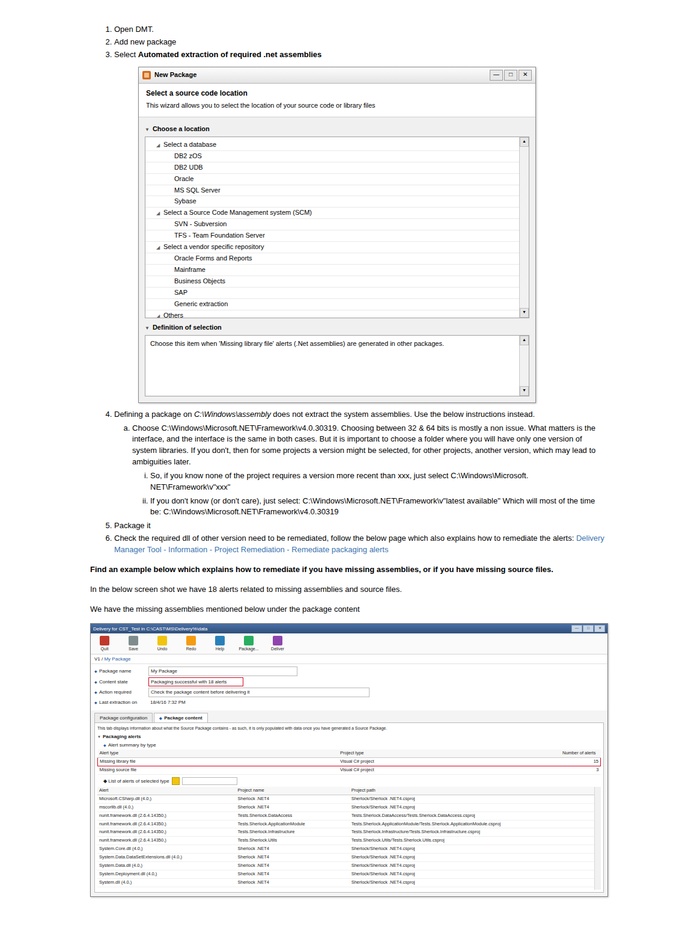Open DMT.
Add new package
Select Automated extraction of required .net assemblies
New Package —□✕
Select a source code location
This wizard allows you to select the location of your source code or library files
Choose a location
Select a database
DB2 zOS
DB2 UDB
Oracle
MS SQL Server
Sybase
Select a Source Code Management system (SCM)
SVN - Subversion
TFS - Team Foundation Server
Select a vendor specific repository
Oracle Forms and Reports
Mainframe
Business Objects
SAP
Generic extraction
Others
Files on your file system
Automated extraction of required jar files
Automated extraction of required .NET assemblies
▲
▼
Definition of selection
Choose this item when 'Missing library file' alerts (.Net assemblies) are generated in other packages.
▲
▼
Defining a package on C:\Windows\assembly does not extract the system assemblies. Use the below instructions instead.
Choose C:\Windows\Microsoft.NET\Framework\v4.0.30319. Choosing between 32 & 64 bits is mostly a non issue. What matters is the interface, and the interface is the same in both cases. But it is important to choose a folder where you will have only one version of system libraries. If you don't, then for some projects a version might be selected, for other projects, another version, which may lead to ambiguities later.
So, if you know none of the project requires a version more recent than xxx, just select C:\Windows\Microsoft. NET\Framework\v"xxx"
If you don't know (or don't care), just select: C:\Windows\Microsoft.NET\Framework\v"latest available" Which will most of the time be: C:\Windows\Microsoft.NET\Framework\v4.0.30319
Package it
Check the required dll of other version need to be remediated, follow the below page which also explains how to remediate the alerts: Delivery Manager Tool - Information - Project Remediation - Remediate packaging alerts
Find an example below which explains how to remediate if you have missing assemblies, or if you have missing source files.
In the below screen shot we have 18 alerts related to missing assemblies and source files.
We have the missing assemblies mentioned below under the package content
Delivery for CST_Test in C:\CAST\MS\Delivery%\data —□✕
Quit
Save
Undo
Redo
Help
Package...
Deliver
V1 / My Package
Package name
My Package
Content state
Packaging successful with 18 alerts
Action required
Check the package content before delivering it
Last extraction on
18/4/16 7:32 PM
Package configuration
Package content
This tab displays information about what the Source Package contains - as such, it is only populated with data once you have generated a Source Package.
Packaging alerts
Alert summary by type
| Alert type | Project type | Number of alerts |
| --- | --- | --- |
| Missing library file | Visual C# project | 15 |
| Missing source file | Visual C# project | 3 |
◆ List of alerts of selected type
| Alert | Project name | Project path |
| --- | --- | --- |
| Microsoft.CSharp.dll (4.0,) | Sherlock .NET4 | Sherlock/Sherlock .NET4.csproj |
| mscorlib.dll (4.0,) | Sherlock .NET4 | Sherlock/Sherlock .NET4.csproj |
| nunit.framework.dll (2.6.4.14350,) | Tests.Sherlock.DataAccess | Tests.Sherlock.DataAccess/Tests.Sherlock.DataAccess.csproj |
| nunit.framework.dll (2.6.4.14350,) | Tests.Sherlock.ApplicationModule | Tests.Sherlock.ApplicationModule/Tests.Sherlock.ApplicationModule.csproj |
| nunit.framework.dll (2.6.4.14350,) | Tests.Sherlock.Infrastructure | Tests.Sherlock.Infrastructure/Tests.Sherlock.Infrastructure.csproj |
| nunit.framework.dll (2.6.4.14350,) | Tests.Sherlock.Utils | Tests.Sherlock.Utils/Tests.Sherlock.Utils.csproj |
| System.Core.dll (4.0,) | Sherlock .NET4 | Sherlock/Sherlock .NET4.csproj |
| System.Data.DataSetExtensions.dll (4.0,) | Sherlock .NET4 | Sherlock/Sherlock .NET4.csproj |
| System.Data.dll (4.0,) | Sherlock .NET4 | Sherlock/Sherlock .NET4.csproj |
| System.Deployment.dll (4.0,) | Sherlock .NET4 | Sherlock/Sherlock .NET4.csproj |
| System.dll (4.0,) | Sherlock .NET4 | Sherlock/Sherlock .NET4.csproj |